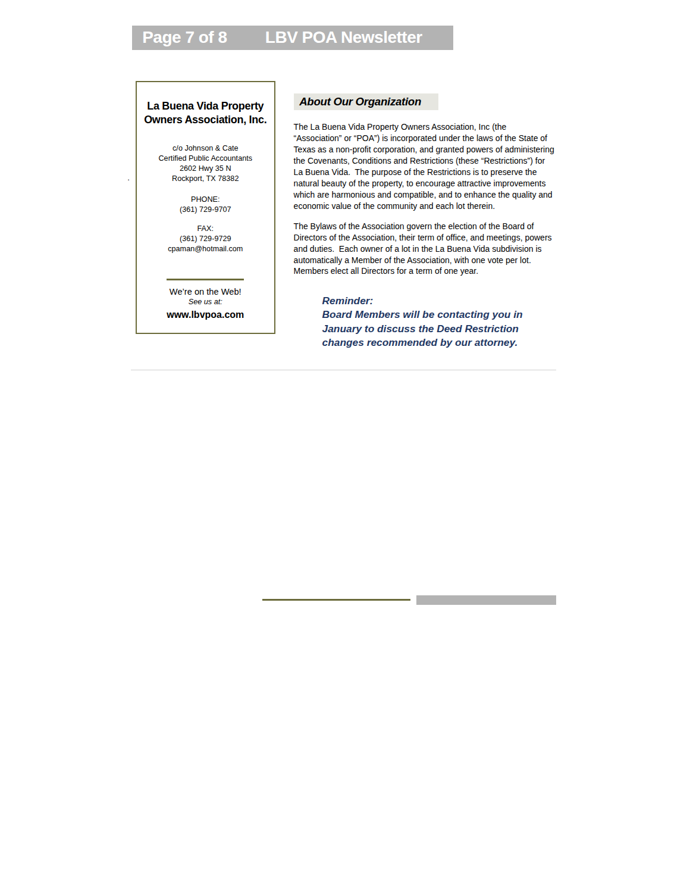Page 7 of 8
LBV POA Newsletter
.
La Buena Vida Property Owners Association, Inc.
c/o Johnson & Cate
Certified Public Accountants
2602 Hwy 35 N
Rockport, TX 78382
PHONE:
(361) 729-9707
FAX:
(361) 729-9729
cpaman@hotmail.com
We’re on the Web!
See us at:
www.lbvpoa.com
About Our Organization
The La Buena Vida Property Owners Association, Inc (the “Association” or “POA”) is incorporated under the laws of the State of Texas as a non-profit corporation, and granted powers of administering the Covenants, Conditions and Restrictions (these “Restrictions”) for La Buena Vida. The purpose of the Restrictions is to preserve the natural beauty of the property, to encourage attractive improvements which are harmonious and compatible, and to enhance the quality and economic value of the community and each lot therein.
The Bylaws of the Association govern the election of the Board of Directors of the Association, their term of office, and meetings, powers and duties. Each owner of a lot in the La Buena Vida subdivision is automatically a Member of the Association, with one vote per lot. Members elect all Directors for a term of one year.
Reminder:
Board Members will be contacting you in January to discuss the Deed Restriction changes recommended by our attorney.